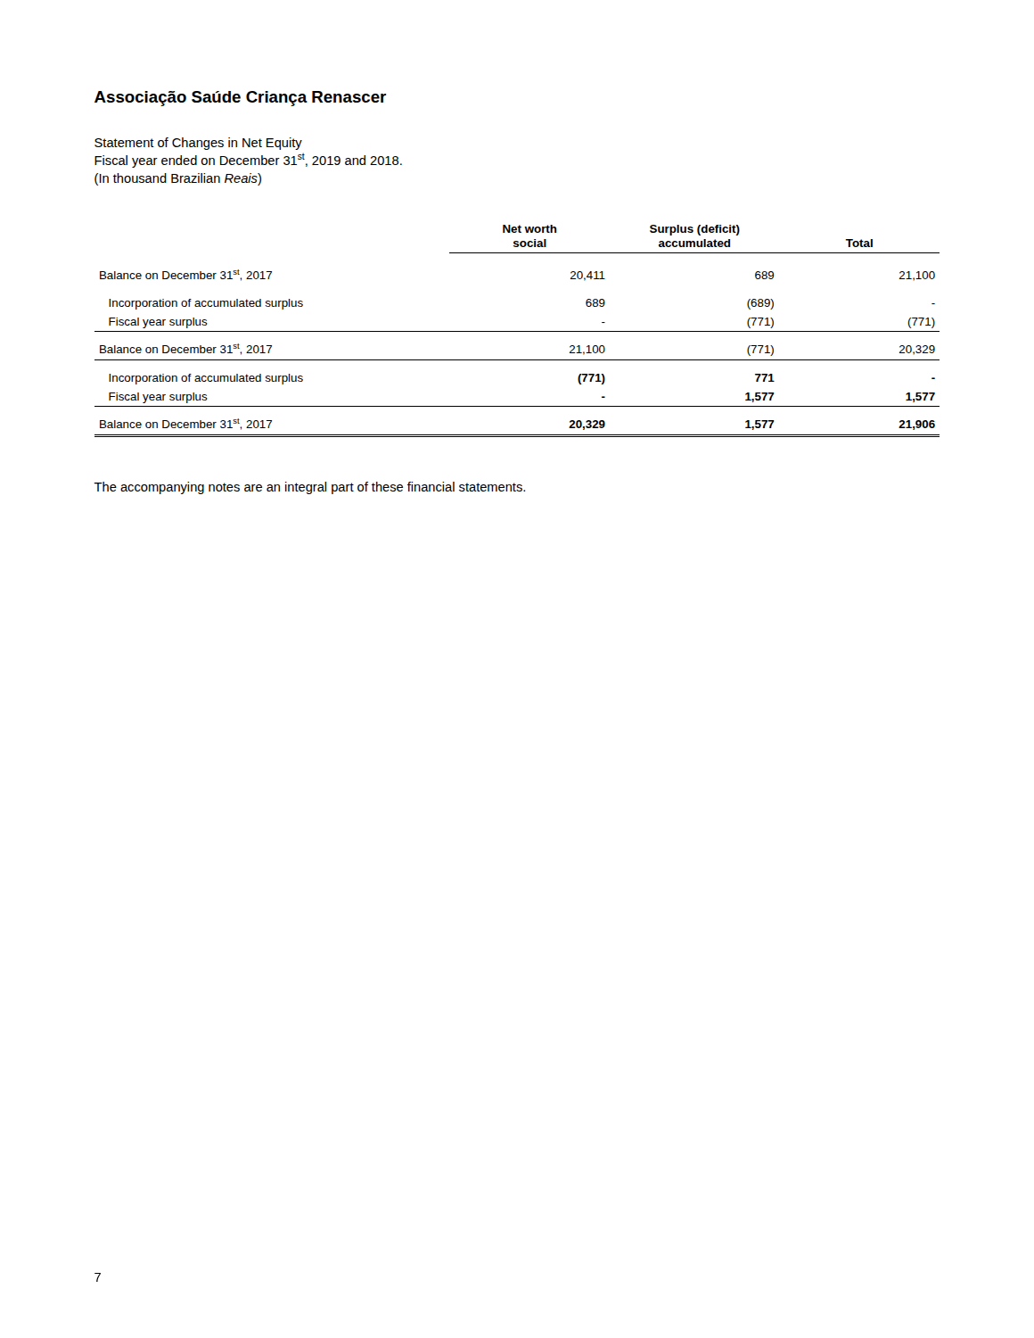Associação Saúde Criança Renascer
Statement of Changes in Net Equity
Fiscal year ended on December 31st, 2019 and 2018.
(In thousand Brazilian Reais)
| | Net worth social | Surplus (deficit) accumulated | Total |
| --- | --- | --- | --- |
| Balance on December 31 st , 2017 | 20,411 | 689 | 21,100 |
| Incorporation of accumulated surplus | 689 | (689) | - |
| Fiscal year surplus | - | (771) | (771) |
| Balance on December 31 st , 2017 | 21,100 | (771) | 20,329 |
| Incorporation of accumulated surplus | (771) | 771 | - |
| Fiscal year surplus | - | 1,577 | 1,577 |
| Balance on December 31 st , 2017 | 20,329 | 1,577 | 21,906 |
The accompanying notes are an integral part of these financial statements.
7